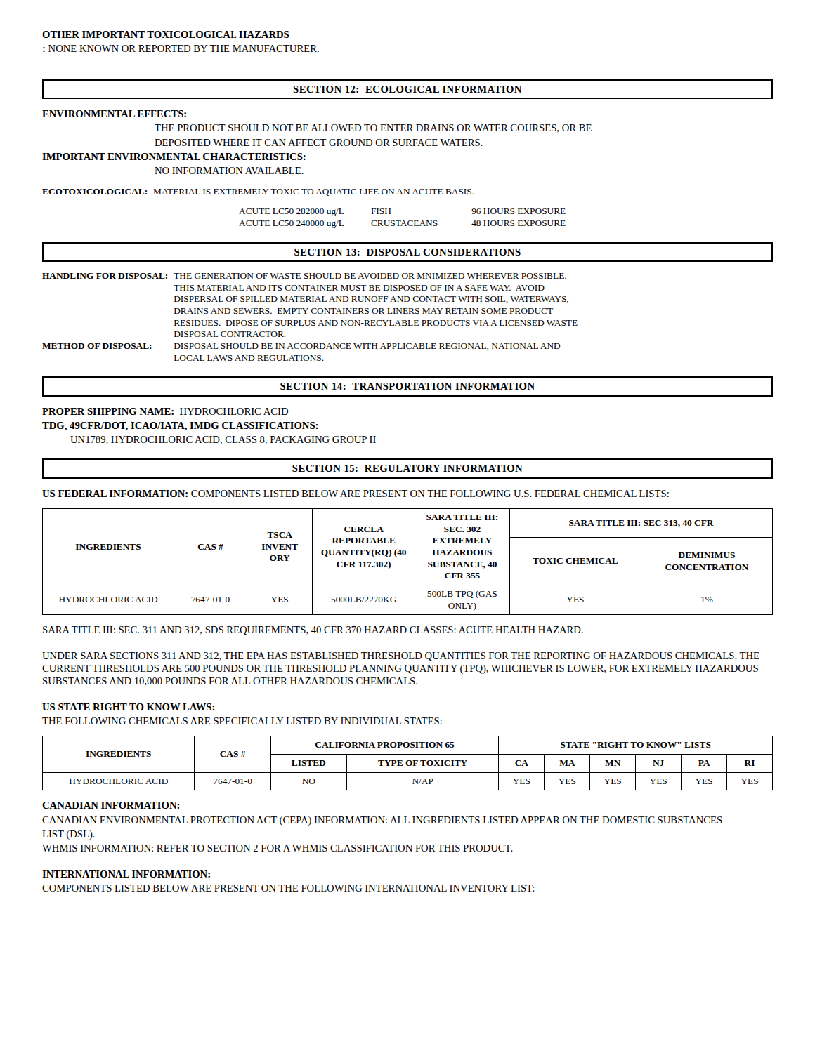OTHER IMPORTANT TOXICOLOGICAL HAZARDS
: NONE KNOWN OR REPORTED BY THE MANUFACTURER.
SECTION 12: ECOLOGICAL INFORMATION
ENVIRONMENTAL EFFECTS:
THE PRODUCT SHOULD NOT BE ALLOWED TO ENTER DRAINS OR WATER COURSES, OR BE
DEPOSITED WHERE IT CAN AFFECT GROUND OR SURFACE WATERS.
IMPORTANT ENVIRONMENTAL CHARACTERISTICS:
NO INFORMATION AVAILABLE.
| ECOTOXICOLOGICAL: | MATERIAL IS EXTREMELY TOXIC TO AQUATIC LIFE ON AN ACUTE BASIS. |
| ACUTE LC50 282000 ug/L | FISH | 96 HOURS EXPOSURE |
| ACUTE LC50 240000 ug/L | CRUSTACEANS | 48 HOURS EXPOSURE |
SECTION 13: DISPOSAL CONSIDERATIONS
| HANDLING FOR DISPOSAL: | THE GENERATION OF WASTE SHOULD BE AVOIDED OR MNIMIZED WHEREVER POSSIBLE. THIS MATERIAL AND ITS CONTAINER MUST BE DISPOSED OF IN A SAFE WAY. AVOID DISPERSAL OF SPILLED MATERIAL AND RUNOFF AND CONTACT WITH SOIL, WATERWAYS, DRAINS AND SEWERS. EMPTY CONTAINERS OR LINERS MAY RETAIN SOME PRODUCT RESIDUES. DIPOSE OF SURPLUS AND NON-RECYLABLE PRODUCTS VIA A LICENSED WASTE DISPOSAL CONTRACTOR. |
| METHOD OF DISPOSAL: | DISPOSAL SHOULD BE IN ACCORDANCE WITH APPLICABLE REGIONAL, NATIONAL AND LOCAL LAWS AND REGULATIONS. |
SECTION 14: TRANSPORTATION INFORMATION
PROPER SHIPPING NAME: HYDROCHLORIC ACID
TDG, 49CFR/DOT, ICAO/IATA, IMDG CLASSIFICATIONS:
UN1789, HYDROCHLORIC ACID, CLASS 8, PACKAGING GROUP II
SECTION 15: REGULATORY INFORMATION
US FEDERAL INFORMATION: COMPONENTS LISTED BELOW ARE PRESENT ON THE FOLLOWING U.S. FEDERAL CHEMICAL LISTS:
| INGREDIENTS | CAS # | TSCA INVENT ORY | CERCLA REPORTABLE QUANTITY(RQ) (40 CFR 117.302) | SARA TITLE III: SEC. 302 EXTREMELY HAZARDOUS SUBSTANCE, 40 CFR 355 | SARA TITLE III: SEC 313, 40 CFR |
| --- | --- | --- | --- | --- | --- |
| TOXIC CHEMICAL | DEMINIMUS CONCENTRATION |
| HYDROCHLORIC ACID | 7647-01-0 | YES | 5000LB/2270KG | 500LB TPQ (GAS ONLY) | YES | 1% |
SARA TITLE III: SEC. 311 AND 312, SDS REQUIREMENTS, 40 CFR 370 HAZARD CLASSES: ACUTE HEALTH HAZARD.
UNDER SARA SECTIONS 311 AND 312, THE EPA HAS ESTABLISHED THRESHOLD QUANTITIES FOR THE REPORTING OF HAZARDOUS CHEMICALS. THE CURRENT THRESHOLDS ARE 500 POUNDS OR THE THRESHOLD PLANNING QUANTITY (TPQ), WHICHEVER IS LOWER, FOR EXTREMELY HAZARDOUS SUBSTANCES AND 10,000 POUNDS FOR ALL OTHER HAZARDOUS CHEMICALS.
US STATE RIGHT TO KNOW LAWS:
THE FOLLOWING CHEMICALS ARE SPECIFICALLY LISTED BY INDIVIDUAL STATES:
| INGREDIENTS | CAS # | CALIFORNIA PROPOSITION 65 | STATE "RIGHT TO KNOW" LISTS |
| --- | --- | --- | --- |
| LISTED | TYPE OF TOXICITY | CA | MA | MN | NJ | PA | RI |
| HYDROCHLORIC ACID | 7647-01-0 | NO | N/AP | YES | YES | YES | YES | YES | YES |
CANADIAN INFORMATION:
CANADIAN ENVIRONMENTAL PROTECTION ACT (CEPA) INFORMATION: ALL INGREDIENTS LISTED APPEAR ON THE DOMESTIC SUBSTANCES
LIST (DSL).
WHMIS INFORMATION: REFER TO SECTION 2 FOR A WHMIS CLASSIFICATION FOR THIS PRODUCT.
INTERNATIONAL INFORMATION:
COMPONENTS LISTED BELOW ARE PRESENT ON THE FOLLOWING INTERNATIONAL INVENTORY LIST: